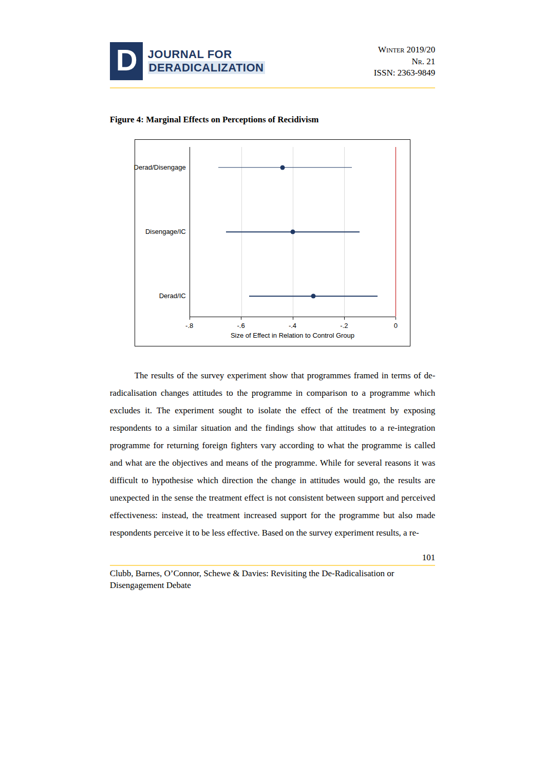D
JOURNAL FOR DERADICALIZATION
Winter 2019/20
Nr. 21
ISSN: 2363-9849
Figure 4: Marginal Effects on Perceptions of Recidivism
Row 1: Derad/Disengage (CI approx -0.69 to -0.17, point -0.44)
Derad/Disengage
Row 2: Disengage/IC (CI approx -0.66 to -0.14, point -0.40)
Disengage/IC
Row 3: Derad/IC (CI approx -0.57 to -0.07, point -0.32)
Derad/IC
-.8
-.6
-.4
-.2
0
Size of Effect in Relation to Control Group
The results of the survey experiment show that programmes framed in terms of de-radicalisation changes attitudes to the programme in comparison to a programme which excludes it. The experiment sought to isolate the effect of the treatment by exposing respondents to a similar situation and the findings show that attitudes to a re-integration programme for returning foreign fighters vary according to what the programme is called and what are the objectives and means of the programme. While for several reasons it was difficult to hypothesise which direction the change in attitudes would go, the results are unexpected in the sense the treatment effect is not consistent between support and perceived effectiveness: instead, the treatment increased support for the programme but also made respondents perceive it to be less effective. Based on the survey experiment results, a re-
101
Clubb, Barnes, O’Connor, Schewe & Davies: Revisiting the De-Radicalisation or Disengagement Debate